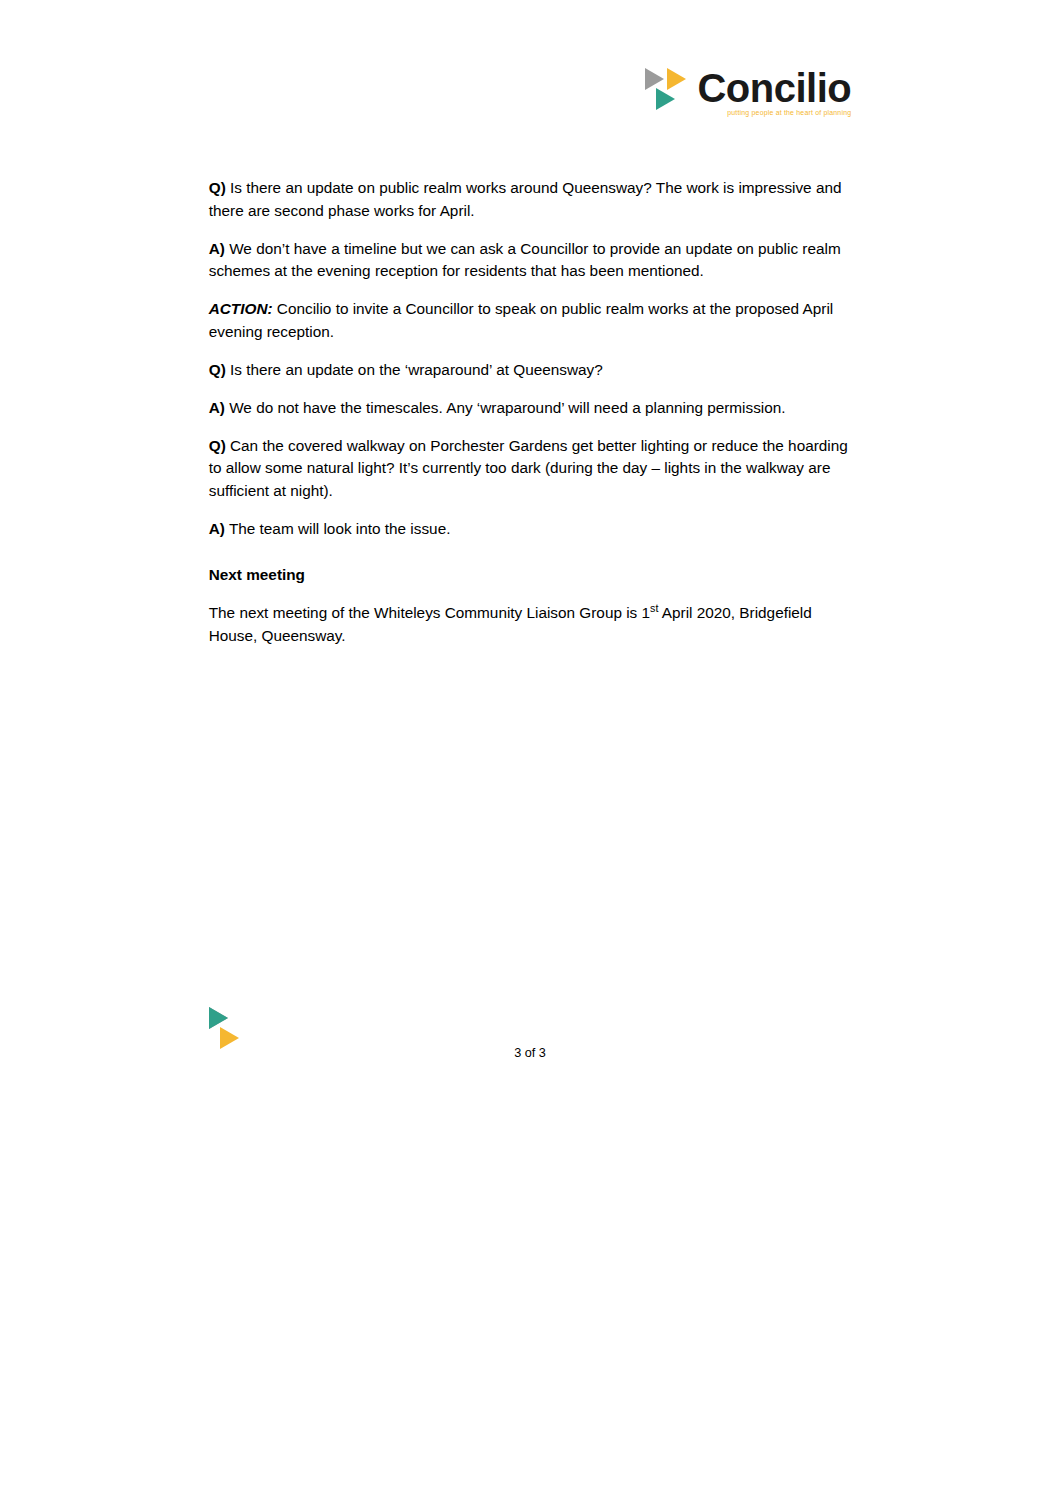Concilio
putting people at the heart of planning
Q) Is there an update on public realm works around Queensway? The work is impressive and there are second phase works for April.
A) We don’t have a timeline but we can ask a Councillor to provide an update on public realm schemes at the evening reception for residents that has been mentioned.
ACTION: Concilio to invite a Councillor to speak on public realm works at the proposed April evening reception.
Q) Is there an update on the ‘wraparound’ at Queensway?
A) We do not have the timescales. Any ‘wraparound’ will need a planning permission.
Q) Can the covered walkway on Porchester Gardens get better lighting or reduce the hoarding to allow some natural light? It’s currently too dark (during the day – lights in the walkway are sufficient at night).
A) The team will look into the issue.
Next meeting
The next meeting of the Whiteleys Community Liaison Group is 1st April 2020, Bridgefield House, Queensway.
3 of 3